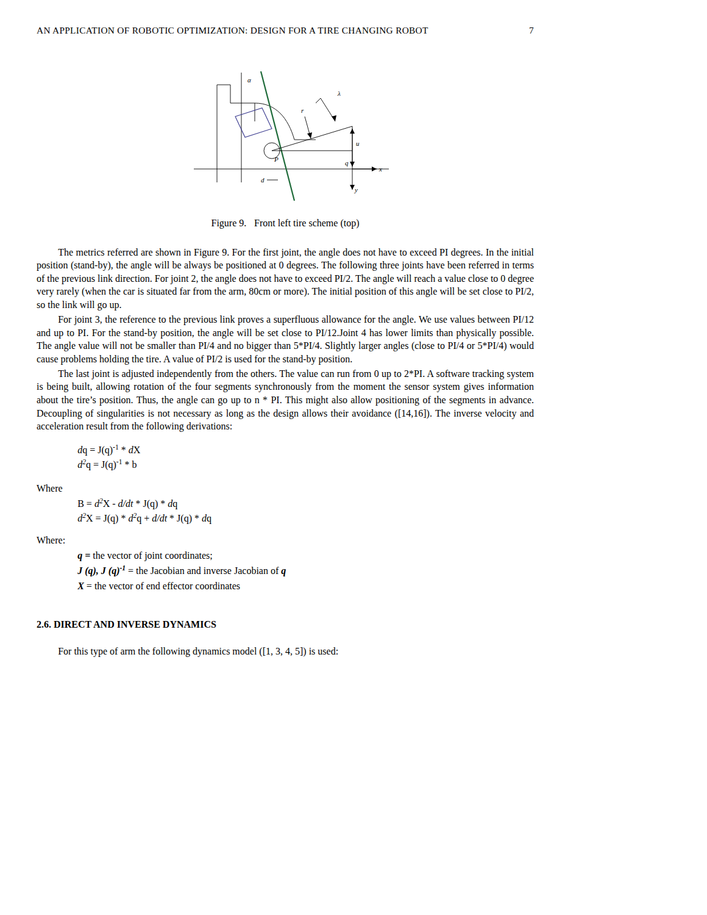AN APPLICATION OF ROBOTIC OPTIMIZATION: DESIGN FOR A TIRE CHANGING ROBOT 7
α λ r u q x y P d
Figure 9. Front left tire scheme (top)
The metrics referred are shown in Figure 9. For the first joint, the angle does not have to exceed PI degrees. In the initial position (stand-by), the angle will be always be positioned at 0 degrees. The following three joints have been referred in terms of the previous link direction. For joint 2, the angle does not have to exceed PI/2. The angle will reach a value close to 0 degree very rarely (when the car is situated far from the arm, 80cm or more). The initial position of this angle will be set close to PI/2, so the link will go up.
For joint 3, the reference to the previous link proves a superfluous allowance for the angle. We use values between PI/12 and up to PI. For the stand-by position, the angle will be set close to PI/12.Joint 4 has lower limits than physically possible. The angle value will not be smaller than PI/4 and no bigger than 5*PI/4. Slightly larger angles (close to PI/4 or 5*PI/4) would cause problems holding the tire. A value of PI/2 is used for the stand-by position.
The last joint is adjusted independently from the others. The value can run from 0 up to 2*PI. A software tracking system is being built, allowing rotation of the four segments synchronously from the moment the sensor system gives information about the tire’s position. Thus, the angle can go up to n * PI. This might also allow positioning of the segments in advance. Decoupling of singularities is not necessary as long as the design allows their avoidance ([14,16]). The inverse velocity and acceleration result from the following derivations:
dq = J(q)-1 * d X
d2q = J(q)-1 * b
Where
B = d2 X - d/dt * J(q) * dq
d2 X = J(q) * d2q + d/dt * J(q) * dq
Where:
q = the vector of joint coordinates;
J (q), J (q)-1 = the Jacobian and inverse Jacobian of q
X = the vector of end effector coordinates
2.6. Direct and Inverse Dynamics
For this type of arm the following dynamics model ([1, 3, 4, 5]) is used: